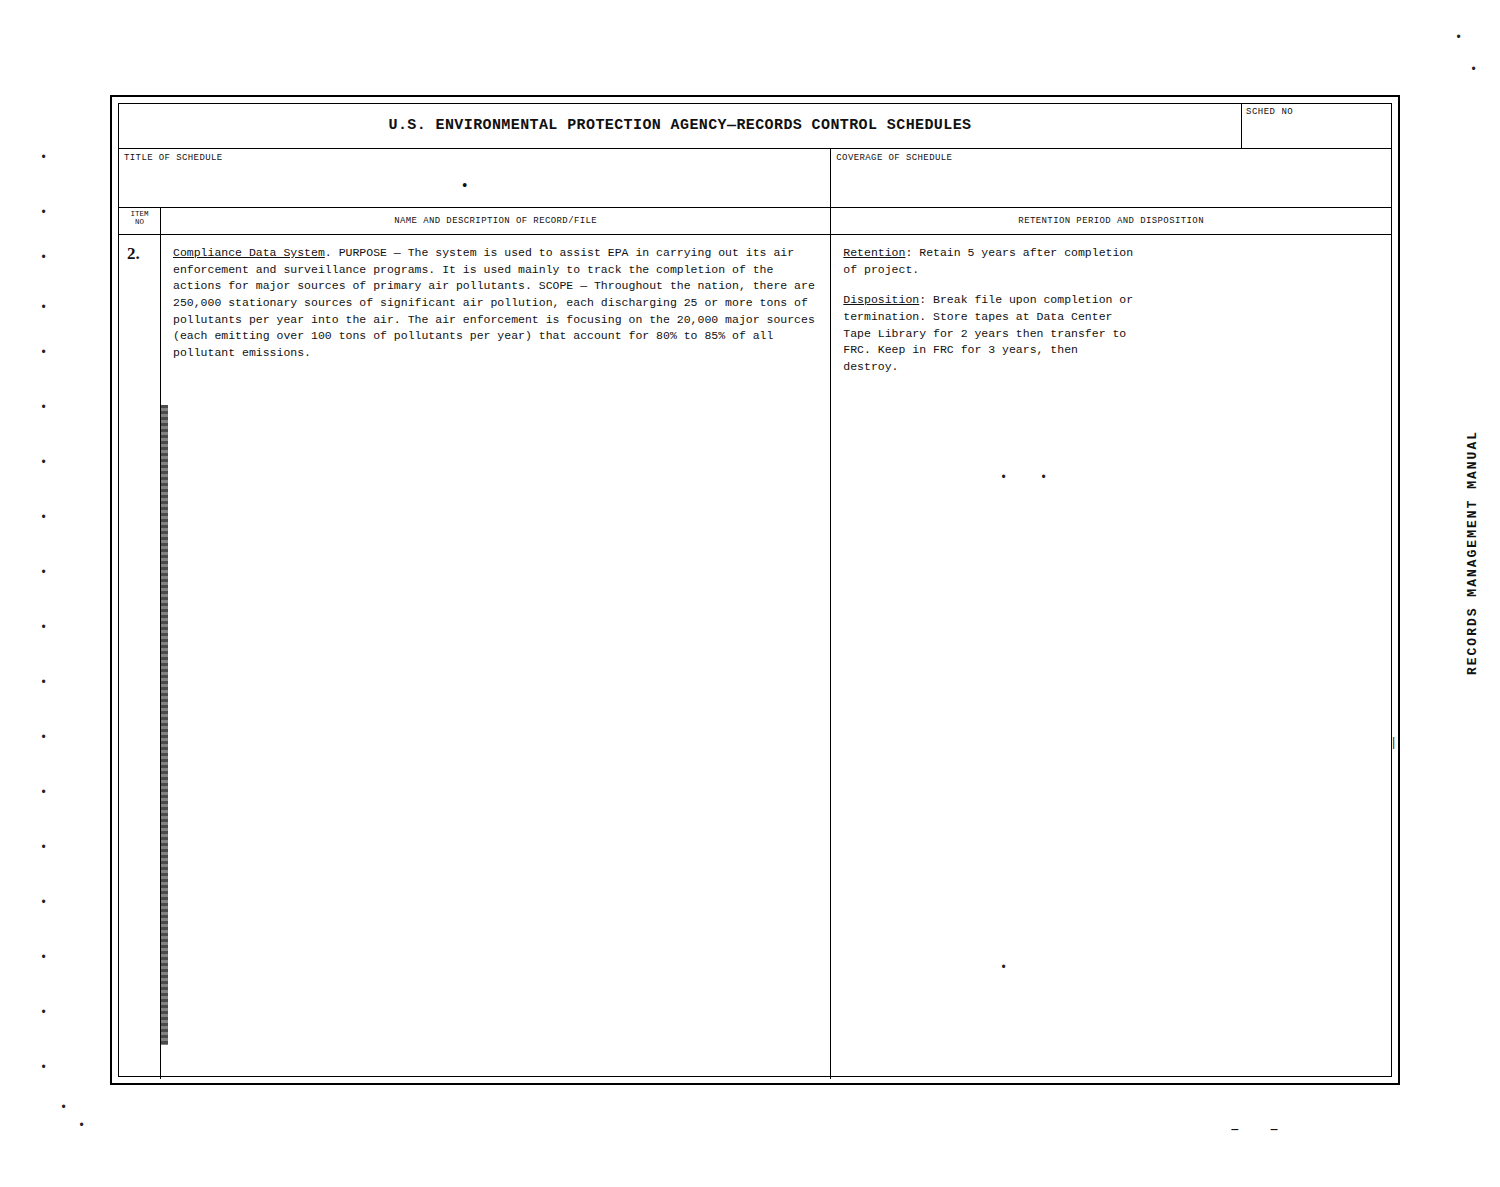•
•
RECORDS MANAGEMENT MANUAL
•
•
•
•
•
•
•
•
•
•
•
•
•
•
•
•
•
•
U.S. ENVIRONMENTAL PROTECTION AGENCY—RECORDS CONTROL SCHEDULES
SCHED NO
TITLE OF SCHEDULE
•
COVERAGE OF SCHEDULE
ITEM
NO
NAME AND DESCRIPTION OF RECORD/FILE
RETENTION PERIOD AND DISPOSITION
2.
Compliance Data System. PURPOSE — The system is used to assist EPA in carrying out its air enforcement and surveillance programs. It is used mainly to track the completion of the actions for major sources of primary air pollutants. SCOPE — Throughout the nation, there are 250,000 stationary sources of significant air pollution, each discharging 25 or more tons of pollutants per year into the air. The air enforcement is focusing on the 20,000 major sources (each emitting over 100 tons of pollutants per year) that account for 80% to 85% of all pollutant emissions.
Retention: Retain 5 years after completion
of project.
Disposition: Break file upon completion or
termination. Store tapes at Data Center
Tape Library for 2 years then transfer to
FRC. Keep in FRC for 3 years, then
destroy.
•
•
|
•
– –
•
•